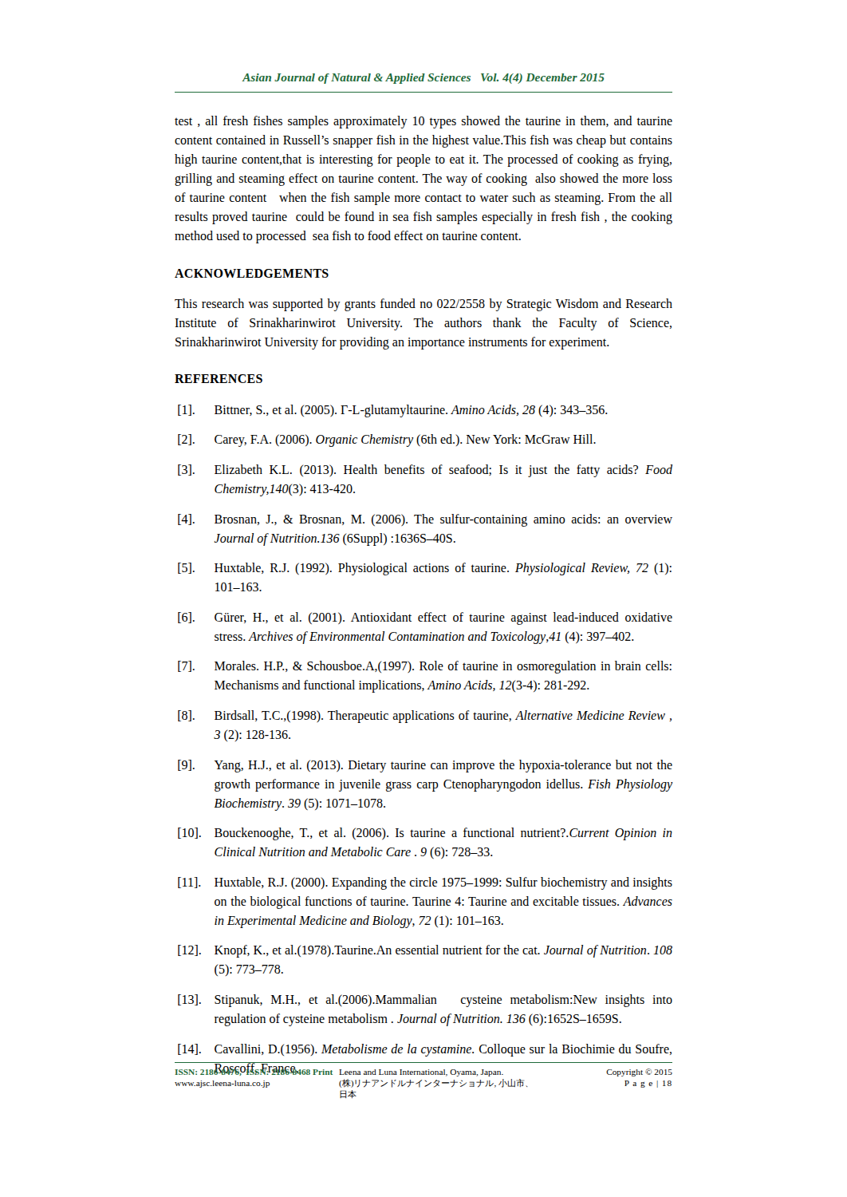Asian Journal of Natural & Applied Sciences Vol. 4(4) December 2015
test , all fresh fishes samples approximately 10 types showed the taurine in them, and taurine content contained in Russell’s snapper fish in the highest value.This fish was cheap but contains high taurine content,that is interesting for people to eat it. The processed of cooking as frying, grilling and steaming effect on taurine content. The way of cooking also showed the more loss of taurine content when the fish sample more contact to water such as steaming. From the all results proved taurine could be found in sea fish samples especially in fresh fish , the cooking method used to processed sea fish to food effect on taurine content.
Acknowledgements
This research was supported by grants funded no 022/2558 by Strategic Wisdom and Research Institute of Srinakharinwirot University. The authors thank the Faculty of Science, Srinakharinwirot University for providing an importance instruments for experiment.
References
[1]. Bittner, S., et al. (2005). Γ-L-glutamyltaurine. Amino Acids, 28 (4): 343–356.
[2]. Carey, F.A. (2006). Organic Chemistry (6th ed.). New York: McGraw Hill.
[3]. Elizabeth K.L. (2013). Health benefits of seafood; Is it just the fatty acids? Food Chemistry,140(3): 413-420.
[4]. Brosnan, J., & Brosnan, M. (2006). The sulfur-containing amino acids: an overview Journal of Nutrition.136 (6Suppl) :1636S–40S.
[5]. Huxtable, R.J. (1992). Physiological actions of taurine. Physiological Review, 72 (1): 101–163.
[6]. Gürer, H., et al. (2001). Antioxidant effect of taurine against lead-induced oxidative stress. Archives of Environmental Contamination and Toxicology,41 (4): 397–402.
[7]. Morales. H.P., & Schousboe.A,(1997). Role of taurine in osmoregulation in brain cells: Mechanisms and functional implications, Amino Acids, 12(3-4): 281-292.
[8]. Birdsall, T.C.,(1998). Therapeutic applications of taurine, Alternative Medicine Review , 3 (2): 128-136.
[9]. Yang, H.J., et al. (2013). Dietary taurine can improve the hypoxia-tolerance but not the growth performance in juvenile grass carp Ctenopharyngodon idellus. Fish Physiology Biochemistry. 39 (5): 1071–1078.
[10]. Bouckenooghe, T., et al. (2006). Is taurine a functional nutrient?.Current Opinion in Clinical Nutrition and Metabolic Care . 9 (6): 728–33.
[11]. Huxtable, R.J. (2000). Expanding the circle 1975–1999: Sulfur biochemistry and insights on the biological functions of taurine. Taurine 4: Taurine and excitable tissues. Advances in Experimental Medicine and Biology, 72 (1): 101–163.
[12]. Knopf, K., et al.(1978).Taurine.An essential nutrient for the cat. Journal of Nutrition. 108 (5): 773–778.
[13]. Stipanuk, M.H., et al.(2006).Mammalian cysteine metabolism:New insights into regulation of cysteine metabolism . Journal of Nutrition. 136 (6):1652S–1659S.
[14]. Cavallini, D.(1956). Metabolisme de la cystamine. Colloque sur la Biochimie du Soufre, Roscoff, France.
| ISSN: 2186-8476, ISSN: 2186-8468 Print www.ajsc.leena-luna.co.jp | Leena and Luna International, Oyama, Japan. (株)リナアンドルナインターナショナル, 小山市、日本 | Copyright © 2015 P a g e / 18 |